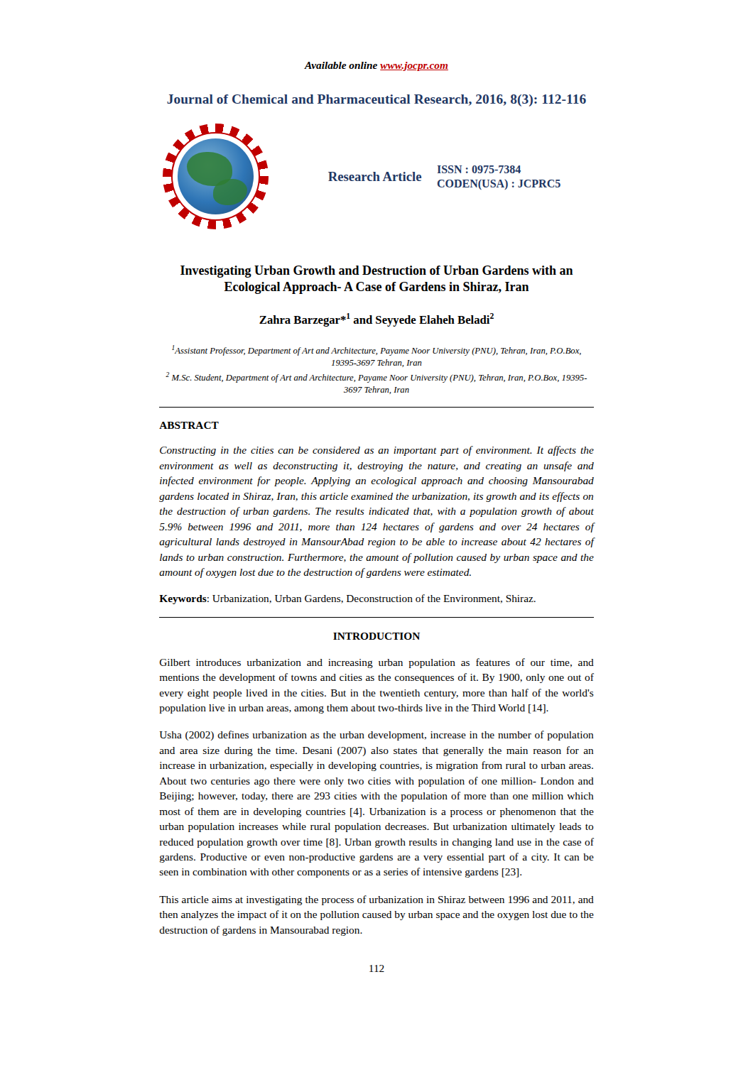Available online www.jocpr.com
Journal of Chemical and Pharmaceutical Research, 2016, 8(3): 112-116
Research Article
ISSN : 0975-7384 CODEN(USA) : JCPRC5
Investigating Urban Growth and Destruction of Urban Gardens with an Ecological Approach- A Case of Gardens in Shiraz, Iran
Zahra Barzegar*1 and Seyyede Elaheh Beladi2
1Assistant Professor, Department of Art and Architecture, Payame Noor University (PNU), Tehran, Iran, P.O.Box, 19395-3697 Tehran, Iran
2 M.Sc. Student, Department of Art and Architecture, Payame Noor University (PNU), Tehran, Iran, P.O.Box, 19395-3697 Tehran, Iran
ABSTRACT
Constructing in the cities can be considered as an important part of environment. It affects the environment as well as deconstructing it, destroying the nature, and creating an unsafe and infected environment for people. Applying an ecological approach and choosing Mansourabad gardens located in Shiraz, Iran, this article examined the urbanization, its growth and its effects on the destruction of urban gardens. The results indicated that, with a population growth of about 5.9% between 1996 and 2011, more than 124 hectares of gardens and over 24 hectares of agricultural lands destroyed in MansourAbad region to be able to increase about 42 hectares of lands to urban construction. Furthermore, the amount of pollution caused by urban space and the amount of oxygen lost due to the destruction of gardens were estimated.
Keywords: Urbanization, Urban Gardens, Deconstruction of the Environment, Shiraz.
INTRODUCTION
Gilbert introduces urbanization and increasing urban population as features of our time, and mentions the development of towns and cities as the consequences of it. By 1900, only one out of every eight people lived in the cities. But in the twentieth century, more than half of the world's population live in urban areas, among them about two-thirds live in the Third World [14].
Usha (2002) defines urbanization as the urban development, increase in the number of population and area size during the time. Desani (2007) also states that generally the main reason for an increase in urbanization, especially in developing countries, is migration from rural to urban areas. About two centuries ago there were only two cities with population of one million- London and Beijing; however, today, there are 293 cities with the population of more than one million which most of them are in developing countries [4]. Urbanization is a process or phenomenon that the urban population increases while rural population decreases. But urbanization ultimately leads to reduced population growth over time [8]. Urban growth results in changing land use in the case of gardens. Productive or even non-productive gardens are a very essential part of a city. It can be seen in combination with other components or as a series of intensive gardens [23].
This article aims at investigating the process of urbanization in Shiraz between 1996 and 2011, and then analyzes the impact of it on the pollution caused by urban space and the oxygen lost due to the destruction of gardens in Mansourabad region.
112